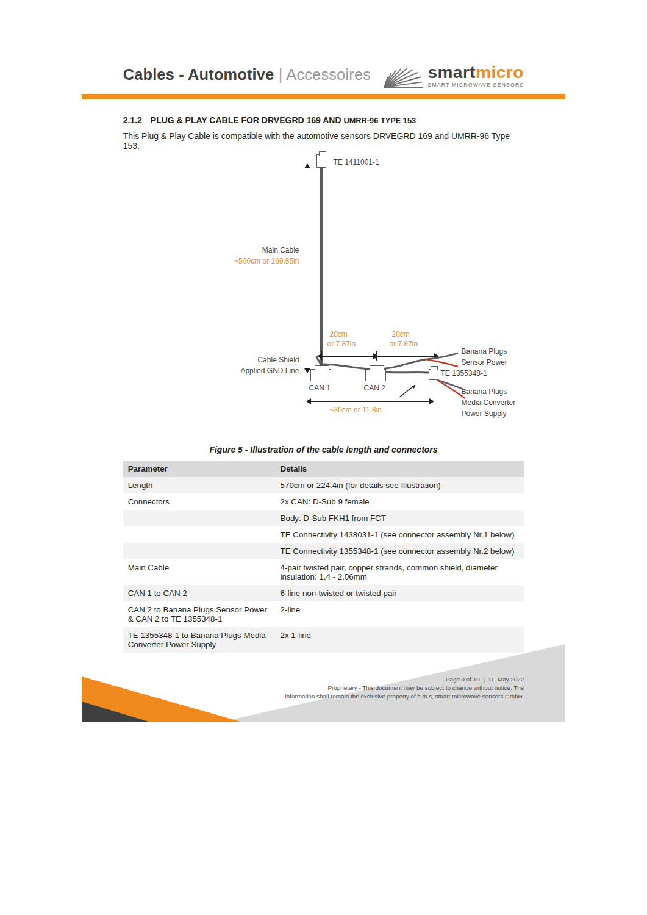Cables - Automotive | Accessoires
smartmicro
Smart Microwave Sensors
2.1.2 PLUG & PLAY CABLE FOR DRVEGRD 169 AND UMRR-96 TYPE 153
This Plug & Play Cable is compatible with the automotive sensors DRVEGRD 169 and UMRR-96 Type 153.
TE 1411001-1
Main Cable
~500cm or 169.85in
20cm
or 7.87in
20cm
or 7.87in
CAN 1
CAN 2
TE 1355348-1
Cable Shield
Applied GND Line
Banana Plugs
Sensor Power
Banana Plugs
Media Converter
Power Supply
~30cm or 11.8in
Figure 5 - Illustration of the cable length and connectors
| Parameter | Details |
| --- | --- |
| Length | 570cm or 224.4in (for details see Illustration) |
| Connectors | 2x CAN: D-Sub 9 female |
| | Body: D-Sub FKH1 from FCT |
| | TE Connectivity 1438031-1 (see connector assembly Nr.1 below) |
| | TE Connectivity 1355348-1 (see connector assembly Nr.2 below) |
| Main Cable | 4-pair twisted pair, copper strands, common shield, diameter insulation: 1,4 - 2,06mm |
| CAN 1 to CAN 2 | 6-line non-twisted or twisted pair |
| CAN 2 to Banana Plugs Sensor Power & CAN 2 to TE 1355348-1 | 2-line |
| TE 1355348-1 to Banana Plugs Media Converter Power Supply | 2x 1-line |
Page 9 of 19 | 11. May 2022
Proprietary - This document may be subject to change without notice. The
information shall remain the exclusive property of s.m.s, smart microwave sensors GmbH.